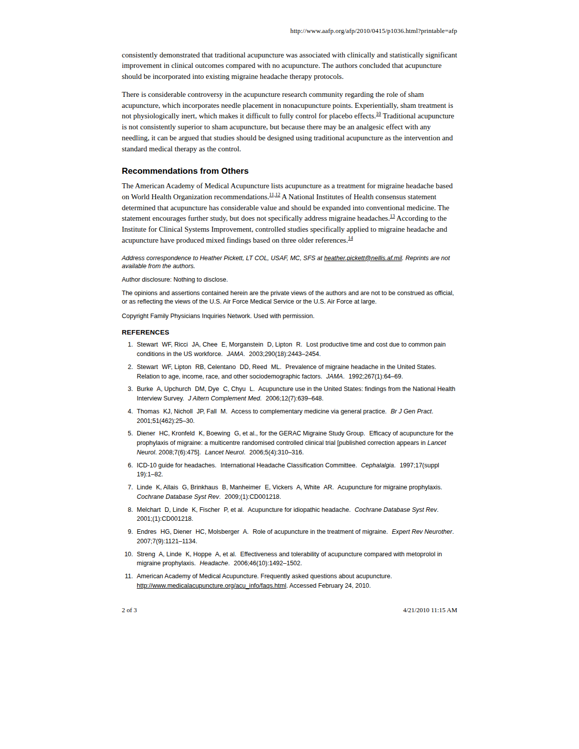http://www.aafp.org/afp/2010/0415/p1036.html?printable=afp
consistently demonstrated that traditional acupuncture was associated with clinically and statistically significant improvement in clinical outcomes compared with no acupuncture. The authors concluded that acupuncture should be incorporated into existing migraine headache therapy protocols.
There is considerable controversy in the acupuncture research community regarding the role of sham acupuncture, which incorporates needle placement in nonacupuncture points. Experientially, sham treatment is not physiologically inert, which makes it difficult to fully control for placebo effects.10 Traditional acupuncture is not consistently superior to sham acupuncture, but because there may be an analgesic effect with any needling, it can be argued that studies should be designed using traditional acupuncture as the intervention and standard medical therapy as the control.
Recommendations from Others
The American Academy of Medical Acupuncture lists acupuncture as a treatment for migraine headache based on World Health Organization recommendations.11,12 A National Institutes of Health consensus statement determined that acupuncture has considerable value and should be expanded into conventional medicine. The statement encourages further study, but does not specifically address migraine headaches.13 According to the Institute for Clinical Systems Improvement, controlled studies specifically applied to migraine headache and acupuncture have produced mixed findings based on three older references.14
Address correspondence to Heather Pickett, LT COL, USAF, MC, SFS at heather.pickett@nellis.af.mil. Reprints are not available from the authors.
Author disclosure: Nothing to disclose.
The opinions and assertions contained herein are the private views of the authors and are not to be construed as official, or as reflecting the views of the U.S. Air Force Medical Service or the U.S. Air Force at large.
Copyright Family Physicians Inquiries Network. Used with permission.
REFERENCES
Stewart WF, Ricci JA, Chee E, Morganstein D, Lipton R. Lost productive time and cost due to common pain conditions in the US workforce. JAMA. 2003;290(18):2443–2454.
Stewart WF, Lipton RB, Celentano DD, Reed ML. Prevalence of migraine headache in the United States. Relation to age, income, race, and other sociodemographic factors. JAMA. 1992;267(1):64–69.
Burke A, Upchurch DM, Dye C, Chyu L. Acupuncture use in the United States: findings from the National Health Interview Survey. J Altern Complement Med. 2006;12(7):639–648.
Thomas KJ, Nicholl JP, Fall M. Access to complementary medicine via general practice. Br J Gen Pract. 2001;51(462):25–30.
Diener HC, Kronfeld K, Boewing G, et al., for the GERAC Migraine Study Group. Efficacy of acupuncture for the prophylaxis of migraine: a multicentre randomised controlled clinical trial [published correction appears in Lancet Neurol. 2008;7(6):475]. Lancet Neurol. 2006;5(4):310–316.
ICD-10 guide for headaches. International Headache Classification Committee. Cephalalgia. 1997;17(suppl 19):1–82.
Linde K, Allais G, Brinkhaus B, Manheimer E, Vickers A, White AR. Acupuncture for migraine prophylaxis. Cochrane Database Syst Rev. 2009;(1):CD001218.
Melchart D, Linde K, Fischer P, et al. Acupuncture for idiopathic headache. Cochrane Database Syst Rev. 2001;(1):CD001218.
Endres HG, Diener HC, Molsberger A. Role of acupuncture in the treatment of migraine. Expert Rev Neurother. 2007;7(9):1121–1134.
Streng A, Linde K, Hoppe A, et al. Effectiveness and tolerability of acupuncture compared with metoprolol in migraine prophylaxis. Headache. 2006;46(10):1492–1502.
American Academy of Medical Acupuncture. Frequently asked questions about acupuncture. http://www.medicalacupuncture.org/acu_info/faqs.html. Accessed February 24, 2010.
2 of 3 4/21/2010 11:15 AM